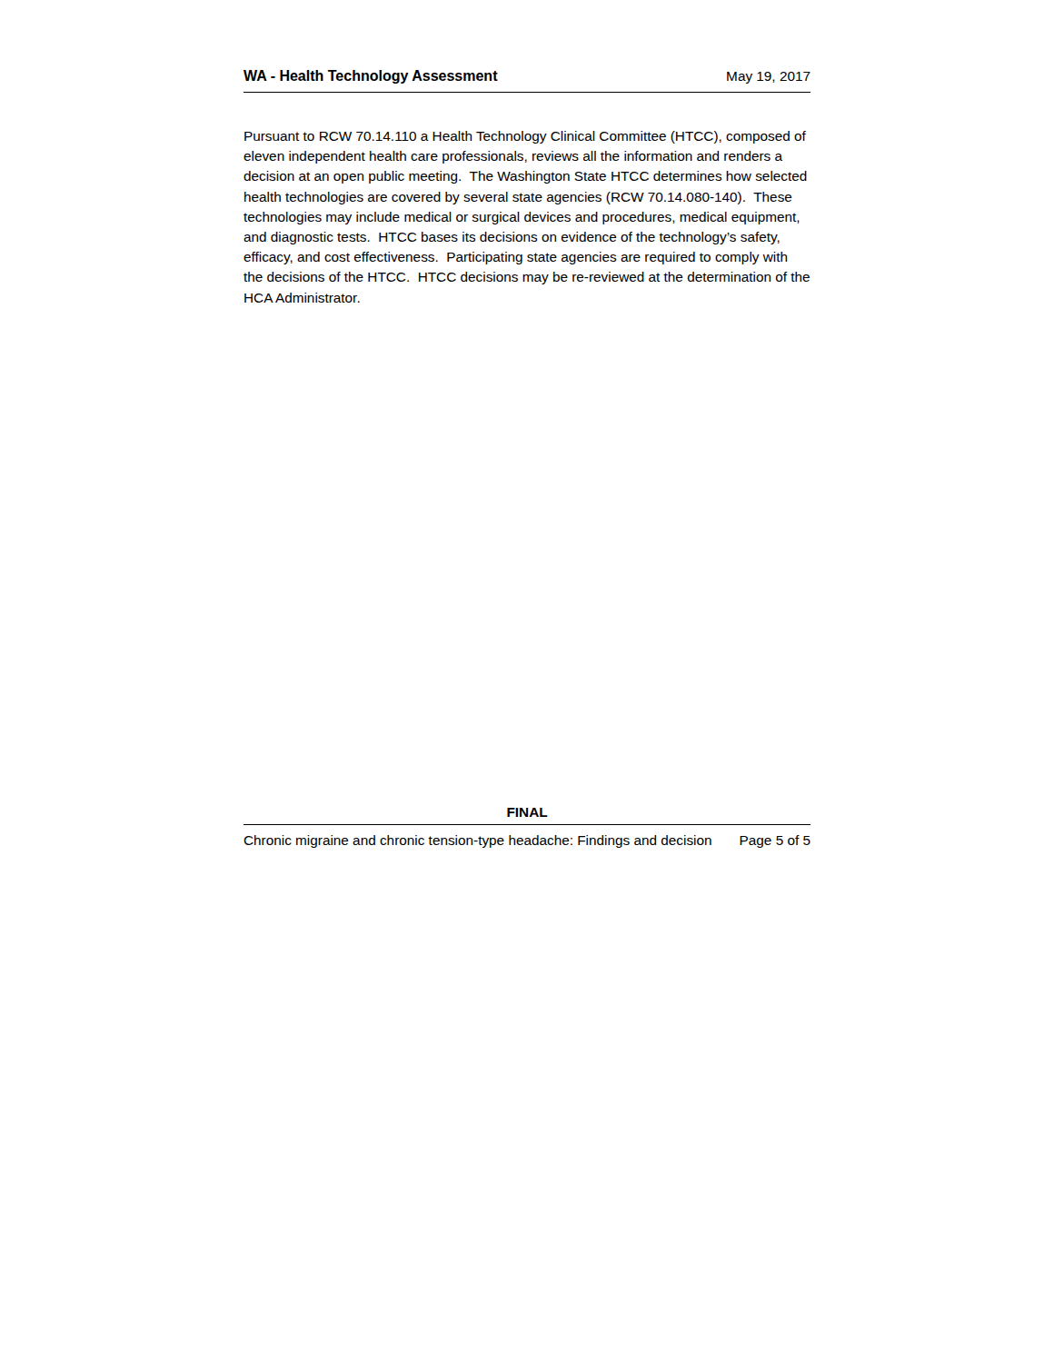WA - Health Technology Assessment
May 19, 2017
Pursuant to RCW 70.14.110 a Health Technology Clinical Committee (HTCC), composed of eleven independent health care professionals, reviews all the information and renders a decision at an open public meeting. The Washington State HTCC determines how selected health technologies are covered by several state agencies (RCW 70.14.080-140). These technologies may include medical or surgical devices and procedures, medical equipment, and diagnostic tests. HTCC bases its decisions on evidence of the technology’s safety, efficacy, and cost effectiveness. Participating state agencies are required to comply with the decisions of the HTCC. HTCC decisions may be re-reviewed at the determination of the HCA Administrator.
FINAL
Chronic migraine and chronic tension-type headache: Findings and decision
Page 5 of 5